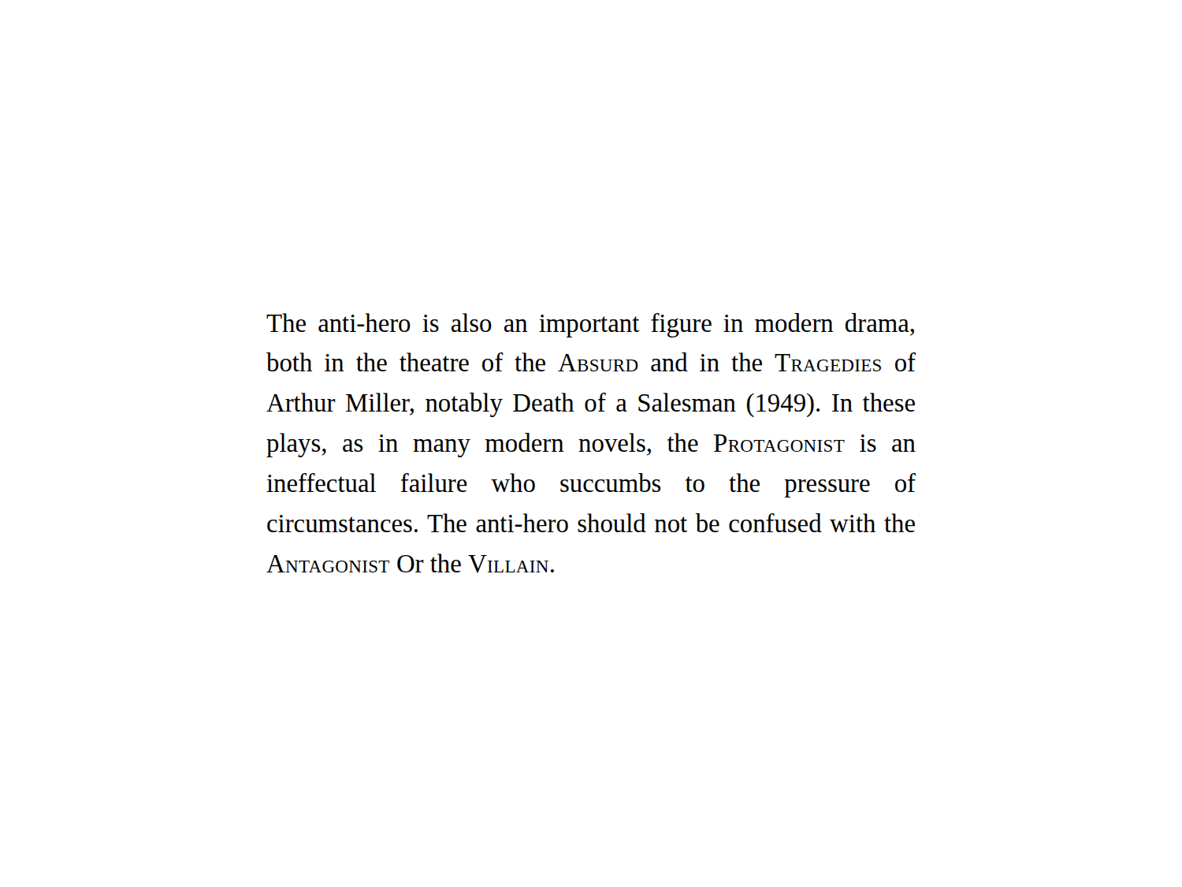The anti-hero is also an important figure in modern drama, both in the theatre of the Absurd and in the Tragedies of Arthur Miller, notably Death of a Salesman (1949). In these plays, as in many modern novels, the Protagonist is an ineffectual failure who succumbs to the pressure of circumstances. The anti-hero should not be confused with the Antagonist Or the Villain.